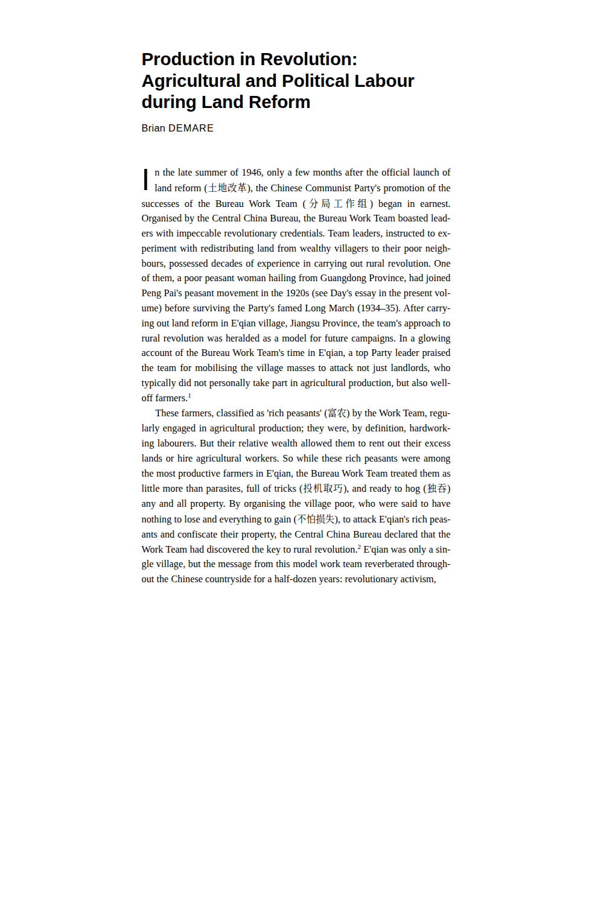Production in Revolution: Agricultural and Political Labour during Land Reform
Brian DEMARE
In the late summer of 1946, only a few months after the official launch of land reform (土地改革), the Chinese Communist Party's promotion of the successes of the Bureau Work Team (分局工作组) began in earnest. Organised by the Central China Bureau, the Bureau Work Team boasted leaders with impeccable revolutionary credentials. Team leaders, instructed to experiment with redistributing land from wealthy villagers to their poor neighbours, possessed decades of experience in carrying out rural revolution. One of them, a poor peasant woman hailing from Guangdong Province, had joined Peng Pai's peasant movement in the 1920s (see Day's essay in the present volume) before surviving the Party's famed Long March (1934–35). After carrying out land reform in E'qian village, Jiangsu Province, the team's approach to rural revolution was heralded as a model for future campaigns. In a glowing account of the Bureau Work Team's time in E'qian, a top Party leader praised the team for mobilising the village masses to attack not just landlords, who typically did not personally take part in agricultural production, but also well-off farmers.1
These farmers, classified as 'rich peasants' (富农) by the Work Team, regularly engaged in agricultural production; they were, by definition, hardworking labourers. But their relative wealth allowed them to rent out their excess lands or hire agricultural workers. So while these rich peasants were among the most productive farmers in E'qian, the Bureau Work Team treated them as little more than parasites, full of tricks (投机取巧), and ready to hog (独吞) any and all property. By organising the village poor, who were said to have nothing to lose and everything to gain (不怕损失), to attack E'qian's rich peasants and confiscate their property, the Central China Bureau declared that the Work Team had discovered the key to rural revolution.2 E'qian was only a single village, but the message from this model work team reverberated throughout the Chinese countryside for a half-dozen years: revolutionary activism,